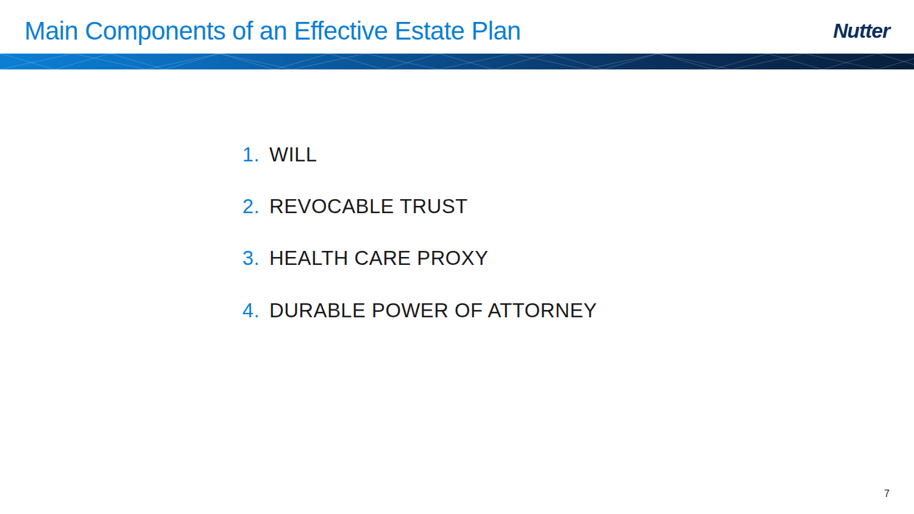Main Components of an Effective Estate Plan
Nutter
WILL
REVOCABLE TRUST
HEALTH CARE PROXY
DURABLE POWER OF ATTORNEY
7